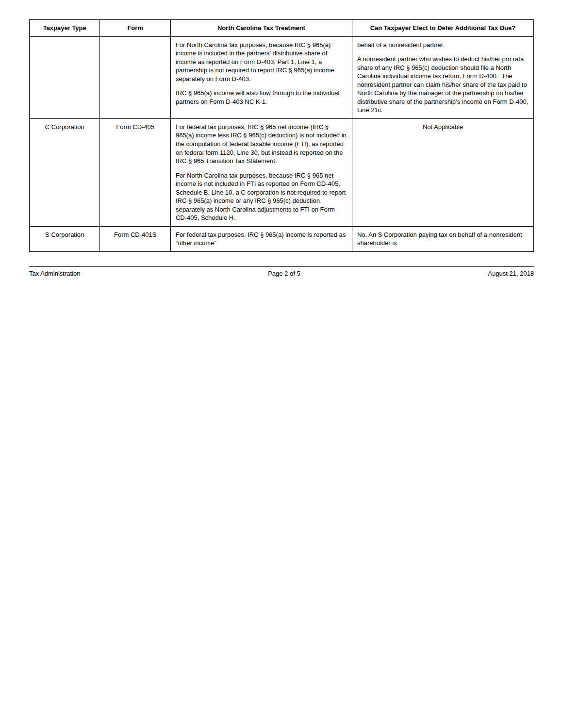| Taxpayer Type | Form | North Carolina Tax Treatment | Can Taxpayer Elect to Defer Additional Tax Due? |
| --- | --- | --- | --- |
| | | For North Carolina tax purposes, because IRC § 965(a) income is included in the partners’ distributive share of income as reported on Form D-403, Part 1, Line 1, a partnership is not required to report IRC § 965(a) income separately on Form D-403. IRC § 965(a) income will also flow through to the individual partners on Form D-403 NC K-1. | behalf of a nonresident partner. A nonresident partner who wishes to deduct his/her pro rata share of any IRC § 965(c) deduction should file a North Carolina individual income tax return, Form D-400. The nonresident partner can claim his/her share of the tax paid to North Carolina by the manager of the partnership on his/her distributive share of the partnership’s income on Form D-400, Line 21c. |
| C Corporation | Form CD-405 | For federal tax purposes, IRC § 965 net income (IRC § 965(a) income less IRC § 965(c) deduction) is not included in the computation of federal taxable income (FTI), as reported on federal form 1120, Line 30, but instead is reported on the IRC § 965 Transition Tax Statement. For North Carolina tax purposes, because IRC § 965 net income is not included in FTI as reported on Form CD-405, Schedule B, Line 10, a C corporation is not required to report IRC § 965(a) income or any IRC § 965(c) deduction separately as North Carolina adjustments to FTI on Form CD-405, Schedule H. | Not Applicable |
| S Corporation | Form CD-401S | For federal tax purposes, IRC § 965(a) income is reported as “other income” | No. An S Corporation paying tax on behalf of a nonresident shareholder is |
Tax Administration Page 2 of 5 August 21, 2018